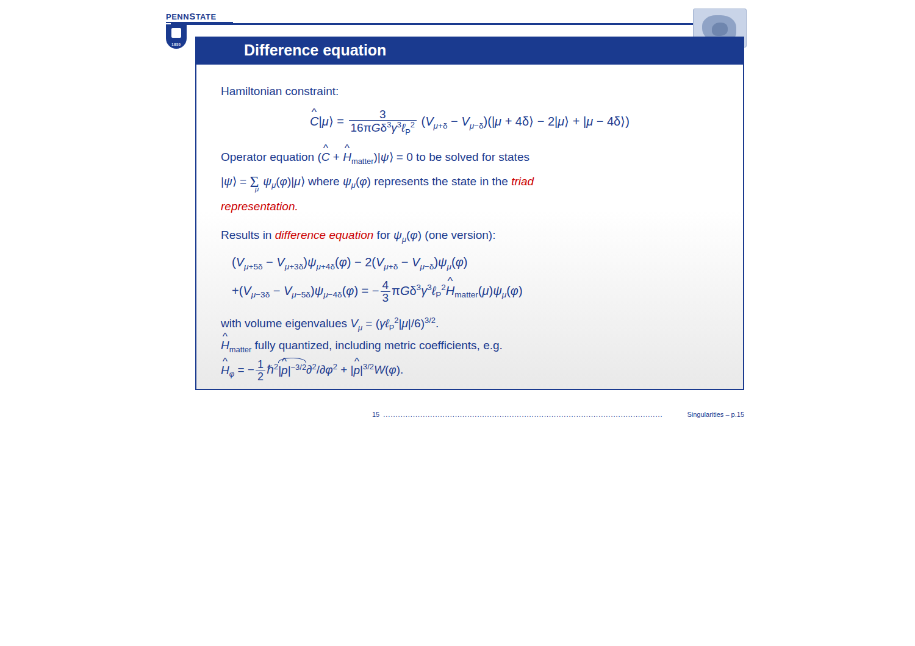PENNSTATE
Difference equation
Hamiltonian constraint:
C|μ⟩ = 3 16πGδ3 γ 3 ℓP 2 (Vμ+δ − Vμ−δ)(|μ + 4δ⟩ − 2|μ⟩ + |μ − 4δ⟩)
Operator equation (C + Hmatter)|ψ⟩ = 0 to be solved for states
|ψ⟩ = Σμ ψμ(φ)|μ⟩ where ψμ(φ) represents the state in the triad
representation.
Results in difference equation for ψμ(φ) (one version):
(Vμ+5δ − Vμ+3δ)ψμ+4δ(φ) − 2(Vμ+δ − Vμ−δ)ψμ(φ)
+(Vμ−3δ − Vμ−5δ)ψμ−4δ(φ) = −43πGδ3 γ 3 ℓP 2 Hmatter(μ)ψμ(φ)
with volume eigenvalues Vμ = (γℓ P 2|μ|/6)3/2.
Hmatter fully quantized, including metric coefficients, e.g.
Hφ = −12ℏ2|p|−3/2∂2/∂φ 2 + |p|3/2 W(φ).
15 ................................................................................................................. Singularities – p.15